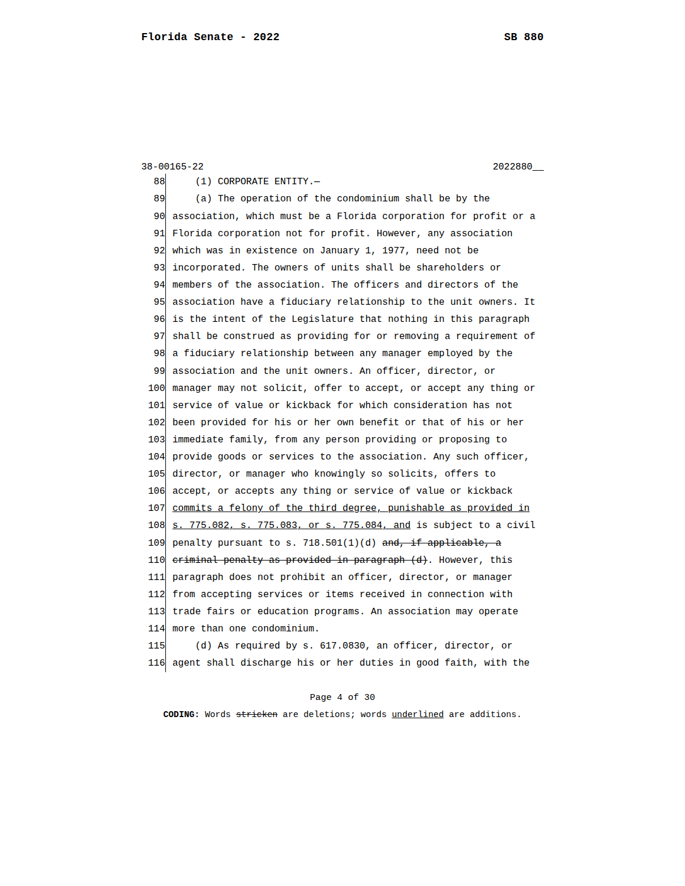Florida Senate - 2022 SB 880
38-00165-22 2022880__
| 88 | | (1) CORPORATE ENTITY.— |
| 89 | | (a) The operation of the condominium shall be by the |
| 90 | | association, which must be a Florida corporation for profit or a |
| 91 | | Florida corporation not for profit. However, any association |
| 92 | | which was in existence on January 1, 1977, need not be |
| 93 | | incorporated. The owners of units shall be shareholders or |
| 94 | | members of the association. The officers and directors of the |
| 95 | | association have a fiduciary relationship to the unit owners. It |
| 96 | | is the intent of the Legislature that nothing in this paragraph |
| 97 | | shall be construed as providing for or removing a requirement of |
| 98 | | a fiduciary relationship between any manager employed by the |
| 99 | | association and the unit owners. An officer, director, or |
| 100 | | manager may not solicit, offer to accept, or accept any thing or |
| 101 | | service of value or kickback for which consideration has not |
| 102 | | been provided for his or her own benefit or that of his or her |
| 103 | | immediate family, from any person providing or proposing to |
| 104 | | provide goods or services to the association. Any such officer, |
| 105 | | director, or manager who knowingly so solicits, offers to |
| 106 | | accept, or accepts any thing or service of value or kickback |
| 107 | | commits a felony of the third degree, punishable as provided in |
| 108 | | s. 775.082, s. 775.083, or s. 775.084, and is subject to a civil |
| 109 | | penalty pursuant to s. 718.501(1)(d) and, if applicable, a |
| 110 | | criminal penalty as provided in paragraph (d) . However, this |
| 111 | | paragraph does not prohibit an officer, director, or manager |
| 112 | | from accepting services or items received in connection with |
| 113 | | trade fairs or education programs. An association may operate |
| 114 | | more than one condominium. |
| 115 | | (d) As required by s. 617.0830, an officer, director, or |
| 116 | | agent shall discharge his or her duties in good faith, with the |
Page 4 of 30
CODING: Words stricken are deletions; words underlined are additions.